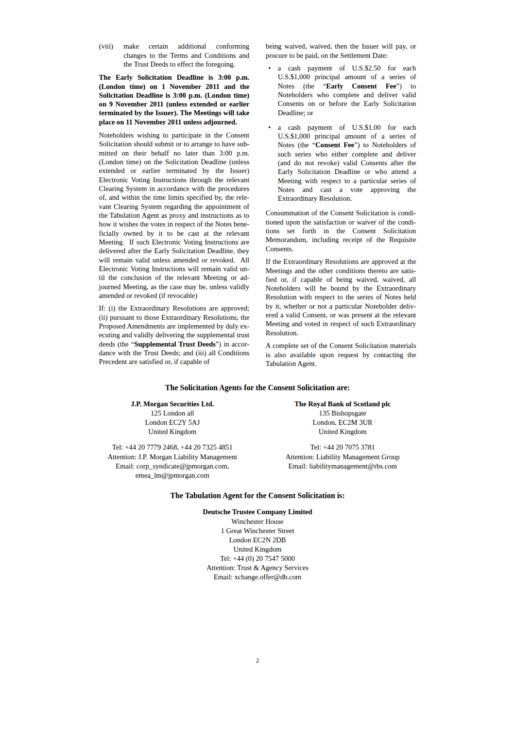(viii)
make certain additional conforming changes to the Terms and Conditions and the Trust Deeds to effect the foregoing.
The Early Solicitation Deadline is 3:00 p.m. (London time) on 1 November 2011 and the Solicitation Deadline is 3:00 p.m. (London time) on 9 November 2011 (unless extended or earlier terminated by the Issuer). The Meetings will take place on 11 November 2011 unless adjourned.
Noteholders wishing to participate in the Consent Solicitation should submit or to arrange to have submitted on their behalf no later than 3:00 p.m. (London time) on the Solicitation Deadline (unless extended or earlier terminated by the Issuer) Electronic Voting Instructions through the relevant Clearing System in accordance with the procedures of, and within the time limits specified by, the relevant Clearing System regarding the appointment of the Tabulation Agent as proxy and instructions as to how it wishes the votes in respect of the Notes beneficially owned by it to be cast at the relevant Meeting. If such Electronic Voting Instructions are delivered after the Early Solicitation Deadline, they will remain valid unless amended or revoked. All Electronic Voting Instructions will remain valid until the conclusion of the relevant Meeting or adjourned Meeting, as the case may be, unless validly amended or revoked (if revocable)
If: (i) the Extraordinary Resolutions are approved; (ii) pursuant to those Extraordinary Resolutions, the Proposed Amendments are implemented by duly executing and validly delivering the supplemental trust deeds (the “Supplemental Trust Deeds”) in accordance with the Trust Deeds; and (iii) all Conditions Precedent are satisfied or, if capable of
being waived, waived, then the Issuer will pay, or procure to be paid, on the Settlement Date:
• a cash payment of U.S.$2.50 for each U.S.$1,000 principal amount of a series of Notes (the “Early Consent Fee”) to Noteholders who complete and deliver valid Consents on or before the Early Solicitation Deadline; or
• a cash payment of U.S.$1.00 for each U.S.$1,000 principal amount of a series of Notes (the “Consent Fee”) to Noteholders of such series who either complete and deliver (and do not revoke) valid Consents after the Early Solicitation Deadline or who attend a Meeting with respect to a particular series of Notes and cast a vote approving the Extraordinary Resolution.
Consummation of the Consent Solicitation is conditioned upon the satisfaction or waiver of the conditions set forth in the Consent Solicitation Memorandum, including receipt of the Requisite Consents.
If the Extraordinary Resolutions are approved at the Meetings and the other conditions thereto are satisfied or, if capable of being waived, waived, all Noteholders will be bound by the Extraordinary Resolution with respect to the series of Notes held by it, whether or not a particular Noteholder delivered a valid Consent, or was present at the relevant Meeting and voted in respect of such Extraordinary Resolution.
A complete set of the Consent Solicitation materials is also available upon request by contacting the Tabulation Agent.
The Solicitation Agents for the Consent Solicitation are:
J.P. Morgan Securities Ltd.
125 London all
London EC2Y 5AJ
United Kingdom
Tel: +44 20 7779 2468, +44 20 7325 4851
Attention: J.P. Morgan Liability Management
Email: corp_syndicate@jpmorgan.com,
emea_lm@jpmorgan.com
The Royal Bank of Scotland plc
135 Bishopsgate
London, EC2M 3UR
United Kingdom
Tel: +44 20 7075 3781
Attention: Liability Management Group
Email: liabilitymanagement@rbs.com
The Tabulation Agent for the Consent Solicitation is:
Deutsche Trustee Company Limited
Winchester House
1 Great Winchester Street
London EC2N 2DB
United Kingdom
Tel: +44 (0) 20 7547 5000
Attention: Trust & Agency Services
Email: xchange.offer@db.com
2